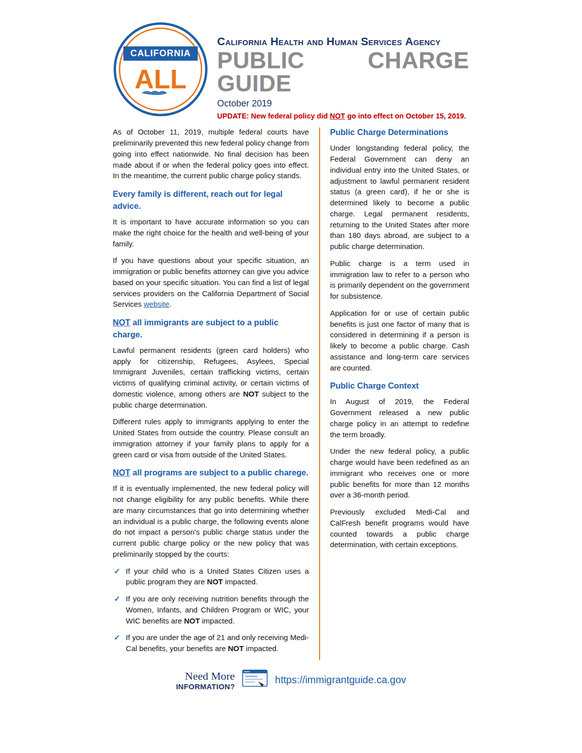CALIFORNIA ALL
California Health and Human Services Agency
Public Charge Guide
October 2019
UPDATE: New federal policy did NOT go into effect on October 15, 2019.
As of October 11, 2019, multiple federal courts have preliminarily prevented this new federal policy change from going into effect nationwide. No final decision has been made about if or when the federal policy goes into effect. In the meantime, the current public charge policy stands.
Every family is different, reach out for legal advice.
It is important to have accurate information so you can make the right choice for the health and well-being of your family.
If you have questions about your specific situation, an immigration or public benefits attorney can give you advice based on your specific situation. You can find a list of legal services providers on the California Department of Social Services website.
NOT all immigrants are subject to a public charge.
Lawful permanent residents (green card holders) who apply for citizenship, Refugees, Asylees, Special Immigrant Juveniles, certain trafficking victims, certain victims of qualifying criminal activity, or certain victims of domestic violence, among others are NOT subject to the public charge determination.
Different rules apply to immigrants applying to enter the United States from outside the country. Please consult an immigration attorney if your family plans to apply for a green card or visa from outside of the United States.
NOT all programs are subject to a public charege.
If it is eventually implemented, the new federal policy will not change eligibility for any public benefits. While there are many circumstances that go into determining whether an individual is a public charge, the following events alone do not impact a person's public charge status under the current public charge policy or the new policy that was preliminarily stopped by the courts:
If your child who is a United States Citizen uses a public program they are NOT impacted.
If you are only receiving nutrition benefits through the Women, Infants, and Children Program or WIC, your WIC benefits are NOT impacted.
If you are under the age of 21 and only receiving Medi-Cal benefits, your benefits are NOT impacted.
Public Charge Determinations
Under longstanding federal policy, the Federal Government can deny an individual entry into the United States, or adjustment to lawful permanent resident status (a green card), if he or she is determined likely to become a public charge. Legal permanent residents, returning to the United States after more than 180 days abroad, are subject to a public charge determination.
Public charge is a term used in immigration law to refer to a person who is primarily dependent on the government for subsistence.
Application for or use of certain public benefits is just one factor of many that is considered in determining if a person is likely to become a public charge. Cash assistance and long-term care services are counted.
Public Charge Context
In August of 2019, the Federal Government released a new public charge policy in an attempt to redefine the term broadly.
Under the new federal policy, a public charge would have been redefined as an immigrant who receives one or more public benefits for more than 12 months over a 36-month period.
Previously excluded Medi-Cal and CalFresh benefit programs would have counted towards a public charge determination, with certain exceptions.
Need More Information?
https://immigrantguide.ca.gov